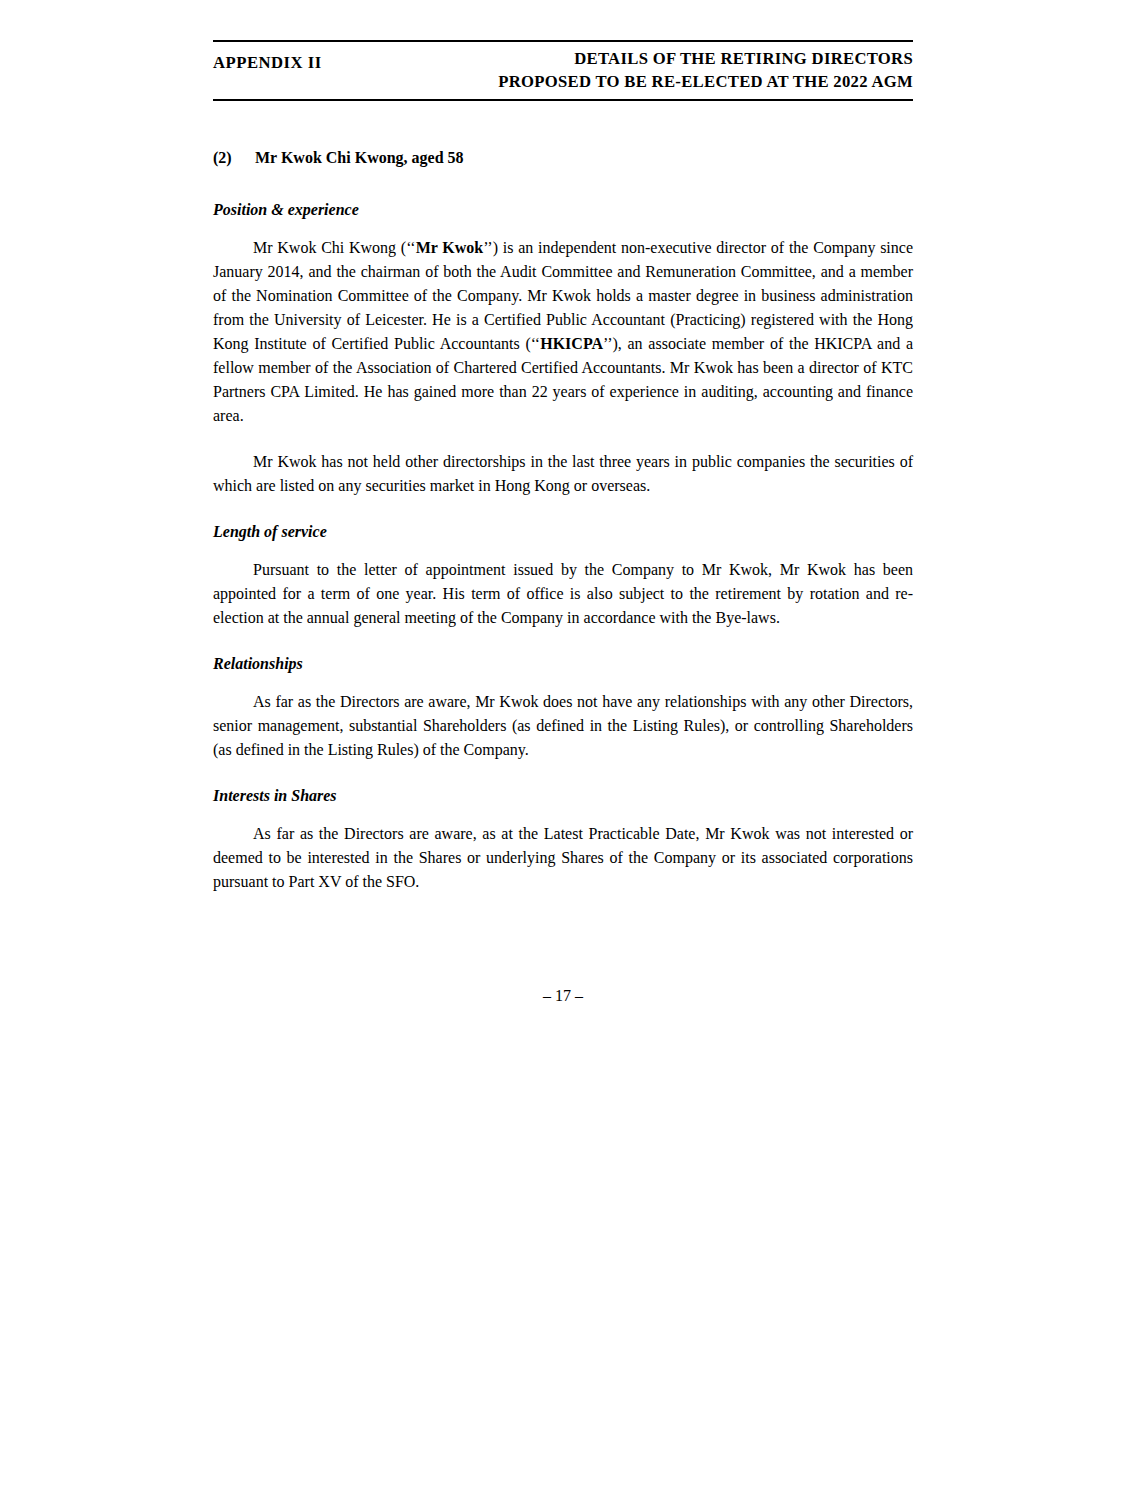APPENDIX II
DETAILS OF THE RETIRING DIRECTORS
PROPOSED TO BE RE-ELECTED AT THE 2022 AGM
(2) Mr Kwok Chi Kwong, aged 58
Position & experience
Mr Kwok Chi Kwong (‘‘Mr Kwok’’) is an independent non-executive director of the Company since January 2014, and the chairman of both the Audit Committee and Remuneration Committee, and a member of the Nomination Committee of the Company. Mr Kwok holds a master degree in business administration from the University of Leicester. He is a Certified Public Accountant (Practicing) registered with the Hong Kong Institute of Certified Public Accountants (‘‘HKICPA’’), an associate member of the HKICPA and a fellow member of the Association of Chartered Certified Accountants. Mr Kwok has been a director of KTC Partners CPA Limited. He has gained more than 22 years of experience in auditing, accounting and finance area.
Mr Kwok has not held other directorships in the last three years in public companies the securities of which are listed on any securities market in Hong Kong or overseas.
Length of service
Pursuant to the letter of appointment issued by the Company to Mr Kwok, Mr Kwok has been appointed for a term of one year. His term of office is also subject to the retirement by rotation and re-election at the annual general meeting of the Company in accordance with the Bye-laws.
Relationships
As far as the Directors are aware, Mr Kwok does not have any relationships with any other Directors, senior management, substantial Shareholders (as defined in the Listing Rules), or controlling Shareholders (as defined in the Listing Rules) of the Company.
Interests in Shares
As far as the Directors are aware, as at the Latest Practicable Date, Mr Kwok was not interested or deemed to be interested in the Shares or underlying Shares of the Company or its associated corporations pursuant to Part XV of the SFO.
– 17 –